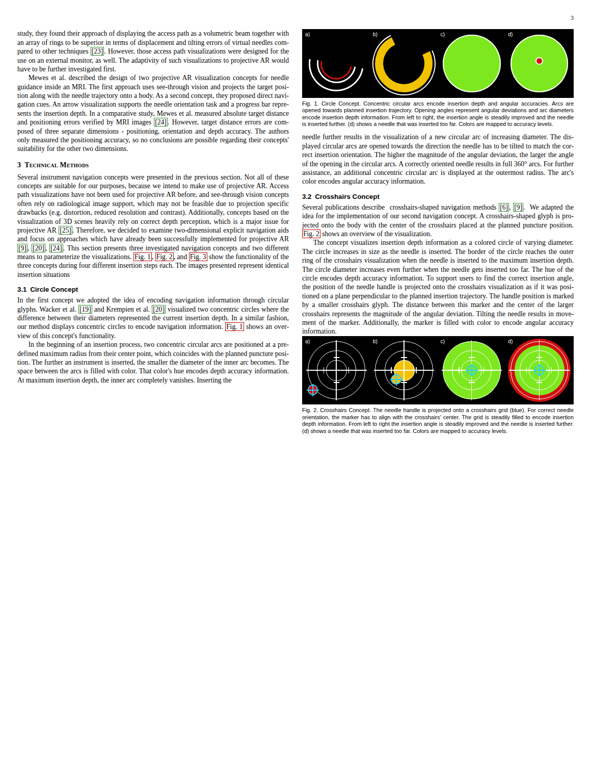3
study, they found their approach of displaying the access path as a volumetric beam together with an array of rings to be superior in terms of displacement and tilting errors of virtual needles compared to other techniques [23]. However, those access path visualizations were designed for the use on an external monitor, as well. The adaptivity of such visualizations to projective AR would have to be further investigated first.
Mewes et al. described the design of two projective AR visualization concepts for needle guidance inside an MRI. The first approach uses see-through vision and projects the target position along with the needle trajectory onto a body. As a second concept, they proposed direct navigation cues. An arrow visualization supports the needle orientation task and a progress bar represents the insertion depth. In a comparative study, Mewes et al. measured absolute target distance and positioning errors verified by MRI images [24]. However, target distance errors are composed of three separate dimensions - positioning, orientation and depth accuracy. The authors only measured the positioning accuracy, so no conclusions are possible regarding their concepts' suitability for the other two dimensions.
3 Technical Methods
Several instrument navigation concepts were presented in the previous section. Not all of these concepts are suitable for our purposes, because we intend to make use of projective AR. Access path visualizations have not been used for projective AR before, and see-through vision concepts often rely on radiological image support, which may not be feasible due to projection specific drawbacks (e.g. distortion, reduced resolution and contrast). Additionally, concepts based on the visualization of 3D scenes heavily rely on correct depth perception, which is a major issue for projective AR [25]. Therefore, we decided to examine two-dimensional explicit navigation aids and focus on approaches which have already been successfully implemented for projective AR [9], [20], [24]. This section presents three investigated navigation concepts and two different means to parameterize the visualizations. Fig. 1, Fig. 2, and Fig. 3 show the functionality of the three concepts during four different insertion steps each. The images presented represent identical insertion situations
3.1 Circle Concept
In the first concept we adopted the idea of encoding navigation information through circular glyphs. Wacker et al. [19] and Krempien et al. [20] visualized two concentric circles where the difference between their diameters represented the current insertion depth. In a similar fashion, our method displays concentric circles to encode navigation information. Fig. 1 shows an overview of this concept's functionality.
In the beginning of an insertion process, two concentric circular arcs are positioned at a predefined maximum radius from their center point, which coincides with the planned puncture position. The further an instrument is inserted, the smaller the diameter of the inner arc becomes. The space between the arcs is filled with color. That color's hue encodes depth accuracy information. At maximum insertion depth, the inner arc completely vanishes. Inserting the
a)
b)
c)
d)
Fig. 1. Circle Concept. Concentric circular arcs encode insertion depth and angular accuracies. Arcs are opened towards planned insertion trajectory. Opening angles represent angular deviations and arc diameters encode insertion depth information. From left to right, the insertion angle is steadily improved and the needle is inserted further. (d) shows a needle that was inserted too far. Colors are mapped to accuracy levels.
needle further results in the visualization of a new circular arc of increasing diameter. The displayed circular arcs are opened towards the direction the needle has to be tilted to match the correct insertion orientation. The higher the magnitude of the angular deviation, the larger the angle of the opening in the circular arcs. A correctly oriented needle results in full 360° arcs. For further assistance, an additional concentric circular arc is displayed at the outermost radius. The arc's color encodes angular accuracy information.
3.2 Crosshairs Concept
Several publications describe crosshairs-shaped navigation methods [6], [9]. We adapted the idea for the implementation of our second navigation concept. A crosshairs-shaped glyph is projected onto the body with the center of the crosshairs placed at the planned puncture position. Fig. 2 shows an overview of the visualization.
The concept visualizes insertion depth information as a colored circle of varying diameter. The circle increases in size as the needle is inserted. The border of the circle reaches the outer ring of the crosshairs visualization when the needle is inserted to the maximum insertion depth. The circle diameter increases even further when the needle gets inserted too far. The hue of the circle encodes depth accuracy information. To support users to find the correct insertion angle, the position of the needle handle is projected onto the crosshairs visualization as if it was positioned on a plane perpendicular to the planned insertion trajectory. The handle position is marked by a smaller crosshairs glyph. The distance between this marker and the center of the larger crosshairs represents the magnitude of the angular deviation. Tilting the needle results in movement of the marker. Additionally, the marker is filled with color to encode angular accuracy information.
a)
b)
c)
d)
Fig. 2. Crosshairs Concept. The needle handle is projected onto a crosshairs grid (blue). For correct needle orientation, the marker has to align with the crosshairs' center. The grid is steadily filled to encode insertion depth information. From left to right the insertion angle is steadily improved and the needle is inserted further. (d) shows a needle that was inserted too far. Colors are mapped to accuracy levels.